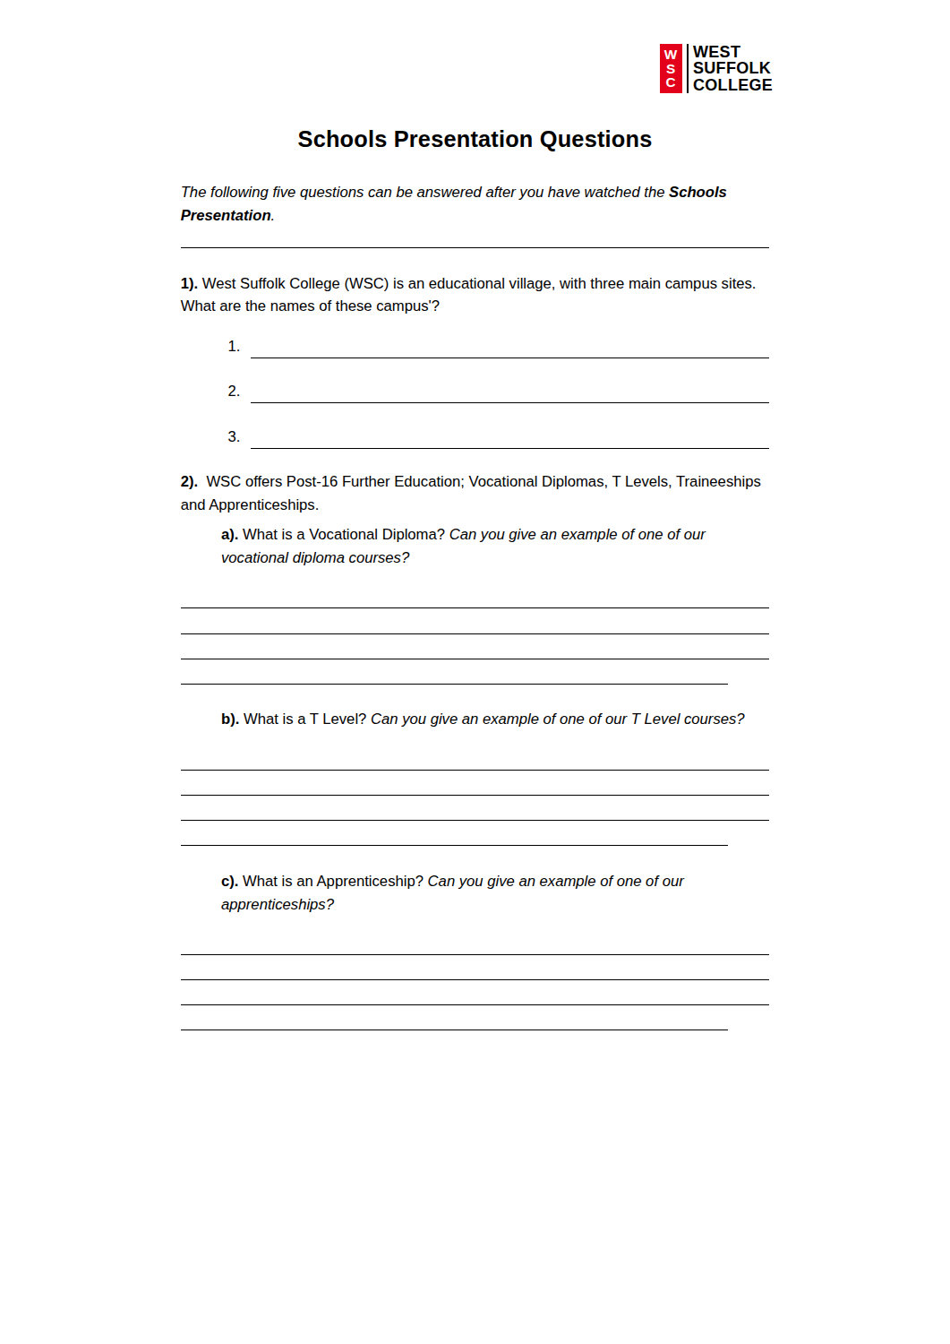WSC
West Suffolk College
Schools Presentation Questions
The following five questions can be answered after you have watched the Schools Presentation.
1). West Suffolk College (WSC) is an educational village, with three main campus sites. What are the names of these campus'?
2). WSC offers Post-16 Further Education; Vocational Diplomas, T Levels, Traineeships and Apprenticeships.
a). What is a Vocational Diploma? Can you give an example of one of our vocational diploma courses?
b). What is a T Level? Can you give an example of one of our T Level courses?
c). What is an Apprenticeship? Can you give an example of one of our apprenticeships?